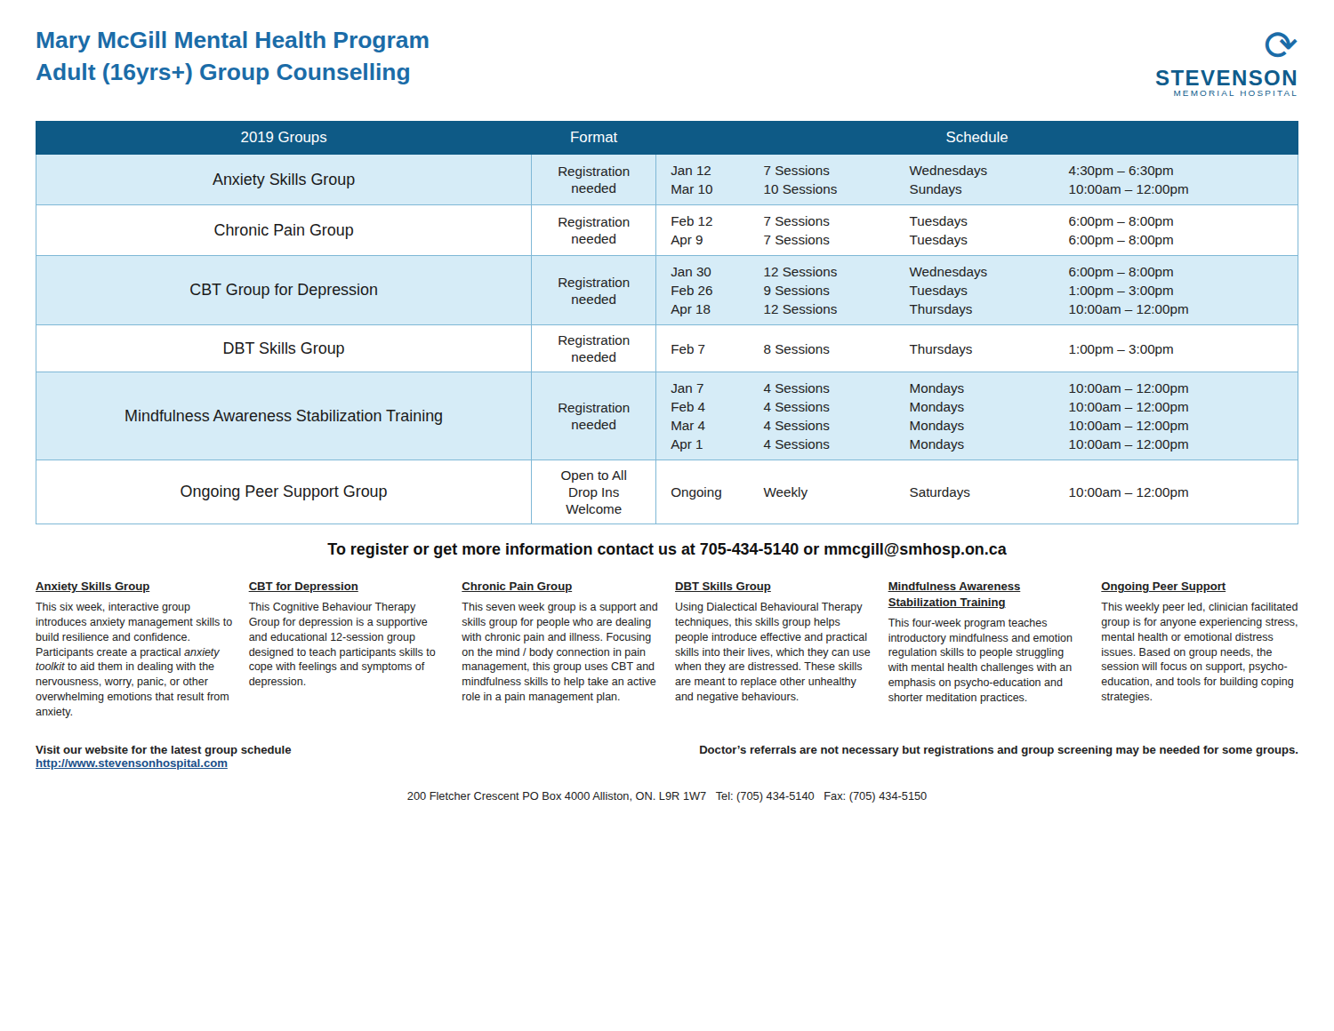Mary McGill Mental Health Program Adult (16yrs+) Group Counselling
⟳ STEVENSON MEMORIAL HOSPITAL
| 2019 Groups | Format | Schedule |
| --- | --- | --- |
| Anxiety Skills Group | Registration needed | / Jan 12 / 7 Sessions / Wednesdays / 4:30pm – 6:30pm / / Mar 10 / 10 Sessions / Sundays / 10:00am – 12:00pm / |
| Chronic Pain Group | Registration needed | / Feb 12 / 7 Sessions / Tuesdays / 6:00pm – 8:00pm / / Apr 9 / 7 Sessions / Tuesdays / 6:00pm – 8:00pm / |
| CBT Group for Depression | Registration needed | / Jan 30 / 12 Sessions / Wednesdays / 6:00pm – 8:00pm / / Feb 26 / 9 Sessions / Tuesdays / 1:00pm – 3:00pm / / Apr 18 / 12 Sessions / Thursdays / 10:00am – 12:00pm / |
| DBT Skills Group | Registration needed | / Feb 7 / 8 Sessions / Thursdays / 1:00pm – 3:00pm / |
| Mindfulness Awareness Stabilization Training | Registration needed | / Jan 7 / 4 Sessions / Mondays / 10:00am – 12:00pm / / Feb 4 / 4 Sessions / Mondays / 10:00am – 12:00pm / / Mar 4 / 4 Sessions / Mondays / 10:00am – 12:00pm / / Apr 1 / 4 Sessions / Mondays / 10:00am – 12:00pm / |
| Ongoing Peer Support Group | Open to All Drop Ins Welcome | / Ongoing / Weekly / Saturdays / 10:00am – 12:00pm / |
To register or get more information contact us at 705-434-5140 or mmcgill@smhosp.on.ca
Anxiety Skills Group
This six week, interactive group introduces anxiety management skills to build resilience and confidence. Participants create a practical anxiety toolkit to aid them in dealing with the nervousness, worry, panic, or other overwhelming emotions that result from anxiety.
CBT for Depression
This Cognitive Behaviour Therapy Group for depression is a supportive and educational 12-session group designed to teach participants skills to cope with feelings and symptoms of depression.
Chronic Pain Group
This seven week group is a support and skills group for people who are dealing with chronic pain and illness. Focusing on the mind / body connection in pain management, this group uses CBT and mindfulness skills to help take an active role in a pain management plan.
DBT Skills Group
Using Dialectical Behavioural Therapy techniques, this skills group helps people introduce effective and practical skills into their lives, which they can use when they are distressed. These skills are meant to replace other unhealthy and negative behaviours.
Mindfulness Awareness Stabilization Training
This four-week program teaches introductory mindfulness and emotion regulation skills to people struggling with mental health challenges with an emphasis on psycho-education and shorter meditation practices.
Ongoing Peer Support
This weekly peer led, clinician facilitated group is for anyone experiencing stress, mental health or emotional distress issues. Based on group needs, the session will focus on support, psycho-education, and tools for building coping strategies.
Visit our website for the latest group schedule
http://www.stevensonhospital.com
Doctor’s referrals are not necessary but registrations and group screening may be needed for some groups.
200 Fletcher Crescent PO Box 4000 Alliston, ON. L9R 1W7 Tel: (705) 434-5140 Fax: (705) 434-5150